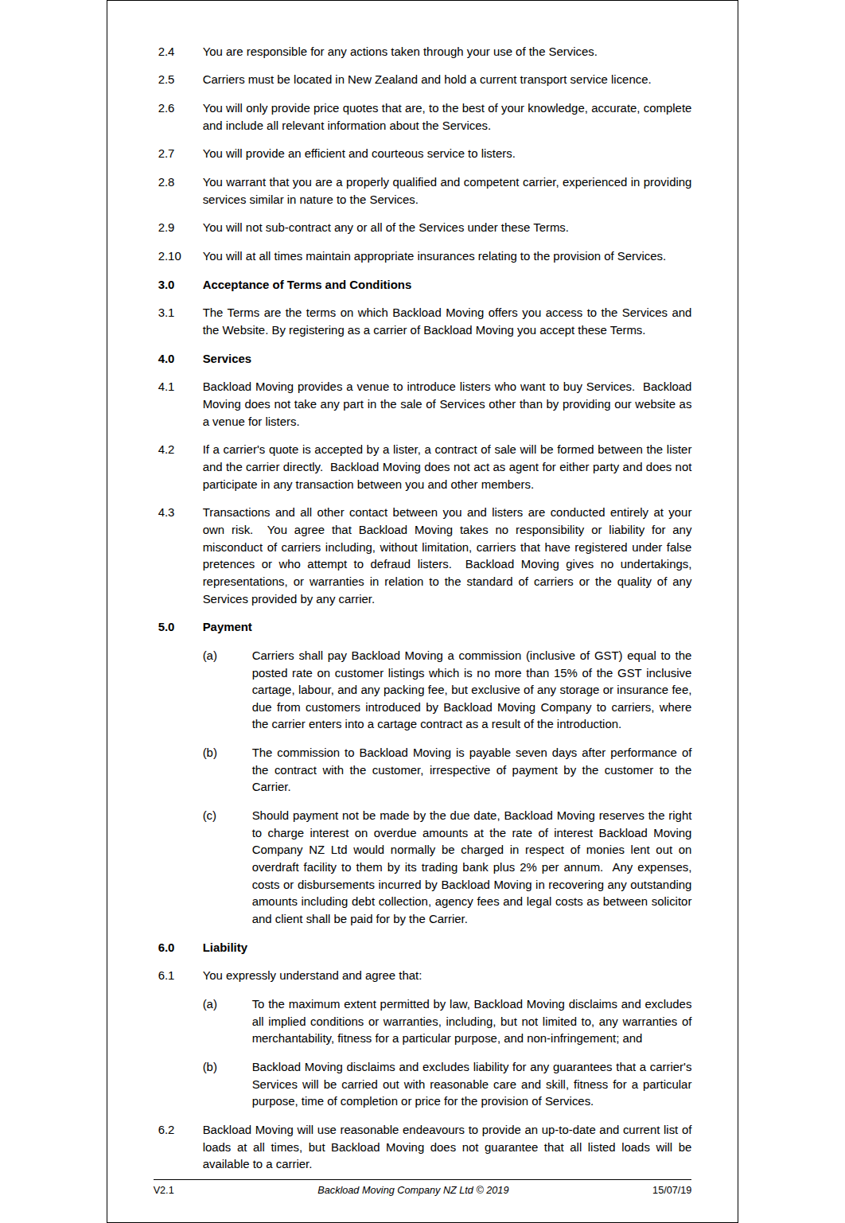2.4
You are responsible for any actions taken through your use of the Services.
2.5
Carriers must be located in New Zealand and hold a current transport service licence.
2.6
You will only provide price quotes that are, to the best of your knowledge, accurate, complete and include all relevant information about the Services.
2.7
You will provide an efficient and courteous service to listers.
2.8
You warrant that you are a properly qualified and competent carrier, experienced in providing services similar in nature to the Services.
2.9
You will not sub-contract any or all of the Services under these Terms.
2.10
You will at all times maintain appropriate insurances relating to the provision of Services.
3.0
Acceptance of Terms and Conditions
3.1
The Terms are the terms on which Backload Moving offers you access to the Services and the Website. By registering as a carrier of Backload Moving you accept these Terms.
4.0
Services
4.1
Backload Moving provides a venue to introduce listers who want to buy Services. Backload Moving does not take any part in the sale of Services other than by providing our website as a venue for listers.
4.2
If a carrier's quote is accepted by a lister, a contract of sale will be formed between the lister and the carrier directly. Backload Moving does not act as agent for either party and does not participate in any transaction between you and other members.
4.3
Transactions and all other contact between you and listers are conducted entirely at your own risk. You agree that Backload Moving takes no responsibility or liability for any misconduct of carriers including, without limitation, carriers that have registered under false pretences or who attempt to defraud listers. Backload Moving gives no undertakings, representations, or warranties in relation to the standard of carriers or the quality of any Services provided by any carrier.
5.0
Payment
(a)
Carriers shall pay Backload Moving a commission (inclusive of GST) equal to the posted rate on customer listings which is no more than 15% of the GST inclusive cartage, labour, and any packing fee, but exclusive of any storage or insurance fee, due from customers introduced by Backload Moving Company to carriers, where the carrier enters into a cartage contract as a result of the introduction.
(b)
The commission to Backload Moving is payable seven days after performance of the contract with the customer, irrespective of payment by the customer to the Carrier.
(c)
Should payment not be made by the due date, Backload Moving reserves the right to charge interest on overdue amounts at the rate of interest Backload Moving Company NZ Ltd would normally be charged in respect of monies lent out on overdraft facility to them by its trading bank plus 2% per annum. Any expenses, costs or disbursements incurred by Backload Moving in recovering any outstanding amounts including debt collection, agency fees and legal costs as between solicitor and client shall be paid for by the Carrier.
6.0
Liability
6.1
You expressly understand and agree that:
(a)
To the maximum extent permitted by law, Backload Moving disclaims and excludes all implied conditions or warranties, including, but not limited to, any warranties of merchantability, fitness for a particular purpose, and non-infringement; and
(b)
Backload Moving disclaims and excludes liability for any guarantees that a carrier's Services will be carried out with reasonable care and skill, fitness for a particular purpose, time of completion or price for the provision of Services.
6.2
Backload Moving will use reasonable endeavours to provide an up-to-date and current list of loads at all times, but Backload Moving does not guarantee that all listed loads will be available to a carrier.
V2.1
Backload Moving Company NZ Ltd © 2019
15/07/19